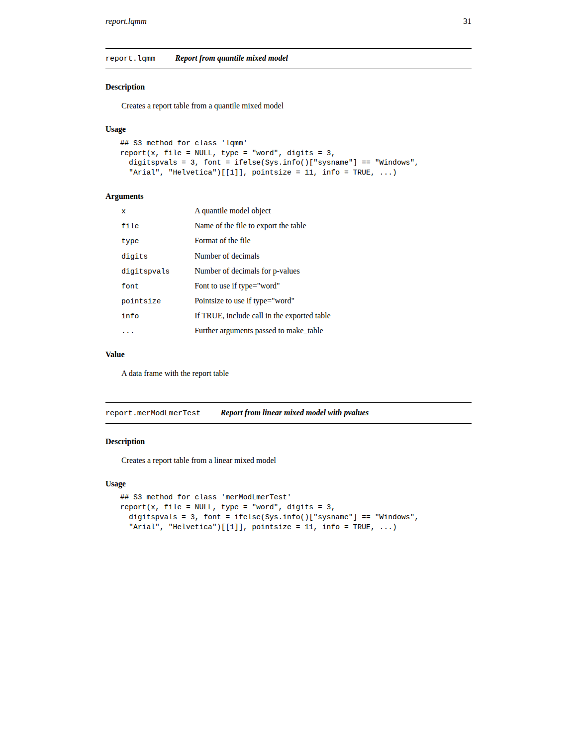report.lqmm 31
report.lqmm Report from quantile mixed model
Description
Creates a report table from a quantile mixed model
Usage
## S3 method for class 'lqmm'
report(x, file = NULL, type = "word", digits = 3,
  digitspvals = 3, font = ifelse(Sys.info()["sysname"] == "Windows",
  "Arial", "Helvetica")[[1]], pointsize = 11, info = TRUE, ...)
Arguments
x
A quantile model object
file
Name of the file to export the table
type
Format of the file
digits
Number of decimals
digitspvals
Number of decimals for p-values
font
Font to use if type="word"
pointsize
Pointsize to use if type="word"
info
If TRUE, include call in the exported table
...
Further arguments passed to make_table
Value
A data frame with the report table
report.merModLmerTest Report from linear mixed model with pvalues
Description
Creates a report table from a linear mixed model
Usage
## S3 method for class 'merModLmerTest'
report(x, file = NULL, type = "word", digits = 3,
  digitspvals = 3, font = ifelse(Sys.info()["sysname"] == "Windows",
  "Arial", "Helvetica")[[1]], pointsize = 11, info = TRUE, ...)